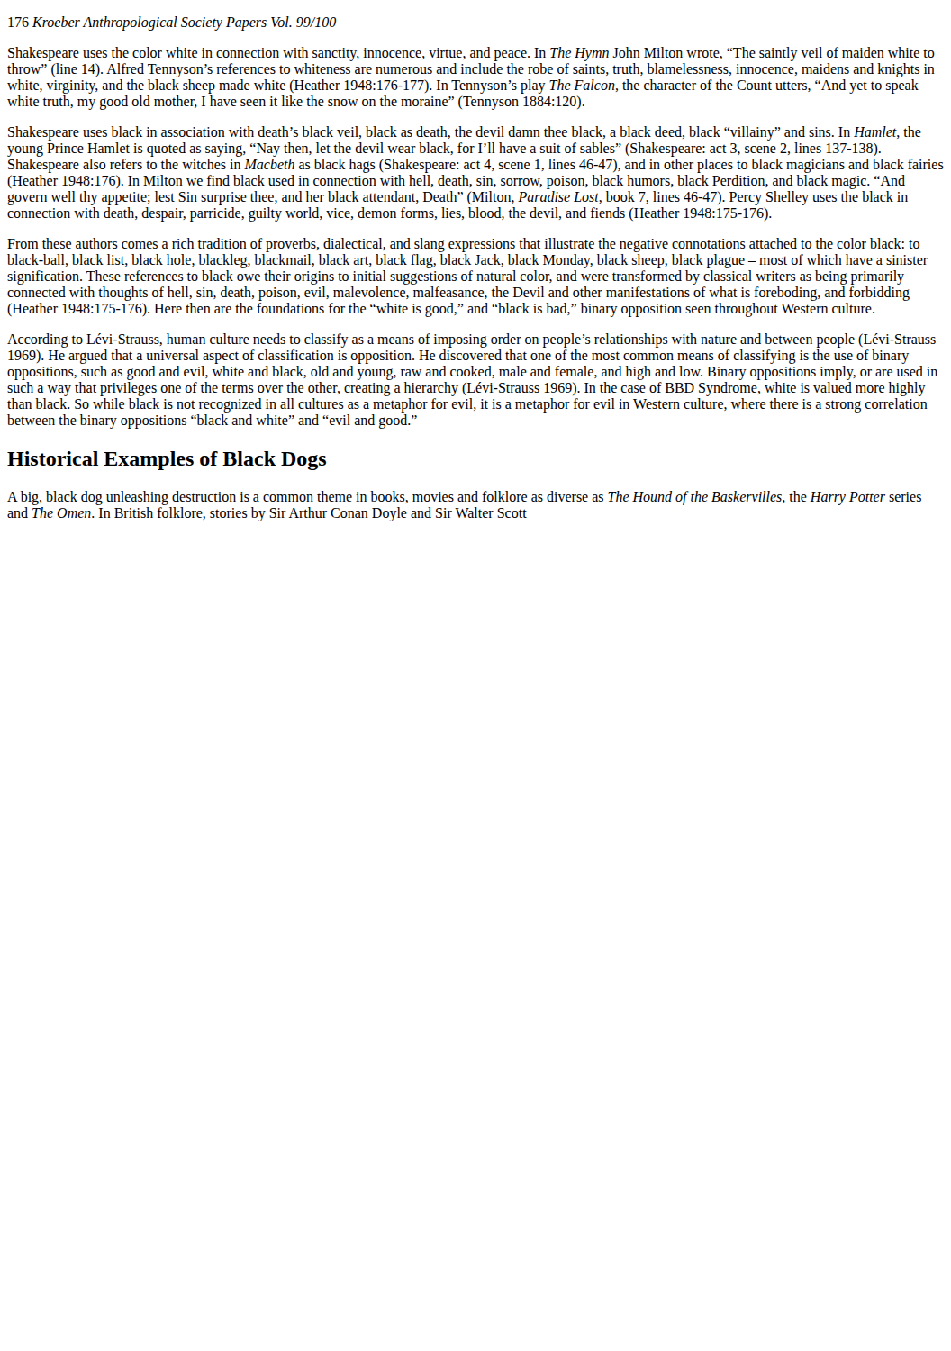176 Kroeber Anthropological Society Papers Vol. 99/100
Shakespeare uses the color white in connection with sanctity, innocence, virtue, and peace. In The Hymn John Milton wrote, “The saintly veil of maiden white to throw” (line 14). Alfred Tennyson’s references to whiteness are numerous and include the robe of saints, truth, blamelessness, innocence, maidens and knights in white, virginity, and the black sheep made white (Heather 1948:176-177). In Tennyson’s play The Falcon, the character of the Count utters, “And yet to speak white truth, my good old mother, I have seen it like the snow on the moraine” (Tennyson 1884:120).
Shakespeare uses black in association with death’s black veil, black as death, the devil damn thee black, a black deed, black “villainy” and sins. In Hamlet, the young Prince Hamlet is quoted as saying, “Nay then, let the devil wear black, for I’ll have a suit of sables” (Shakespeare: act 3, scene 2, lines 137-138). Shakespeare also refers to the witches in Macbeth as black hags (Shakespeare: act 4, scene 1, lines 46-47), and in other places to black magicians and black fairies (Heather 1948:176). In Milton we find black used in connection with hell, death, sin, sorrow, poison, black humors, black Perdition, and black magic. “And govern well thy appetite; lest Sin surprise thee, and her black attendant, Death” (Milton, Paradise Lost, book 7, lines 46-47). Percy Shelley uses the black in connection with death, despair, parricide, guilty world, vice, demon forms, lies, blood, the devil, and fiends (Heather 1948:175-176).
From these authors comes a rich tradition of proverbs, dialectical, and slang expressions that illustrate the negative connotations attached to the color black: to black-ball, black list, black hole, blackleg, blackmail, black art, black flag, black Jack, black Monday, black sheep, black plague – most of which have a sinister signification. These references to black owe their origins to initial suggestions of natural color, and were transformed by classical writers as being primarily connected with thoughts of hell, sin, death, poison, evil, malevolence, malfeasance, the Devil and other manifestations of what is foreboding, and forbidding (Heather 1948:175-176). Here then are the foundations for the “white is good,” and “black is bad,” binary opposition seen throughout Western culture.
According to Lévi-Strauss, human culture needs to classify as a means of imposing order on people’s relationships with nature and between people (Lévi-Strauss 1969). He argued that a universal aspect of classification is opposition. He discovered that one of the most common means of classifying is the use of binary oppositions, such as good and evil, white and black, old and young, raw and cooked, male and female, and high and low. Binary oppositions imply, or are used in such a way that privileges one of the terms over the other, creating a hierarchy (Lévi-Strauss 1969). In the case of BBD Syndrome, white is valued more highly than black. So while black is not recognized in all cultures as a metaphor for evil, it is a metaphor for evil in Western culture, where there is a strong correlation between the binary oppositions “black and white” and “evil and good.”
Historical Examples of Black Dogs
A big, black dog unleashing destruction is a common theme in books, movies and folklore as diverse as The Hound of the Baskervilles, the Harry Potter series and The Omen. In British folklore, stories by Sir Arthur Conan Doyle and Sir Walter Scott